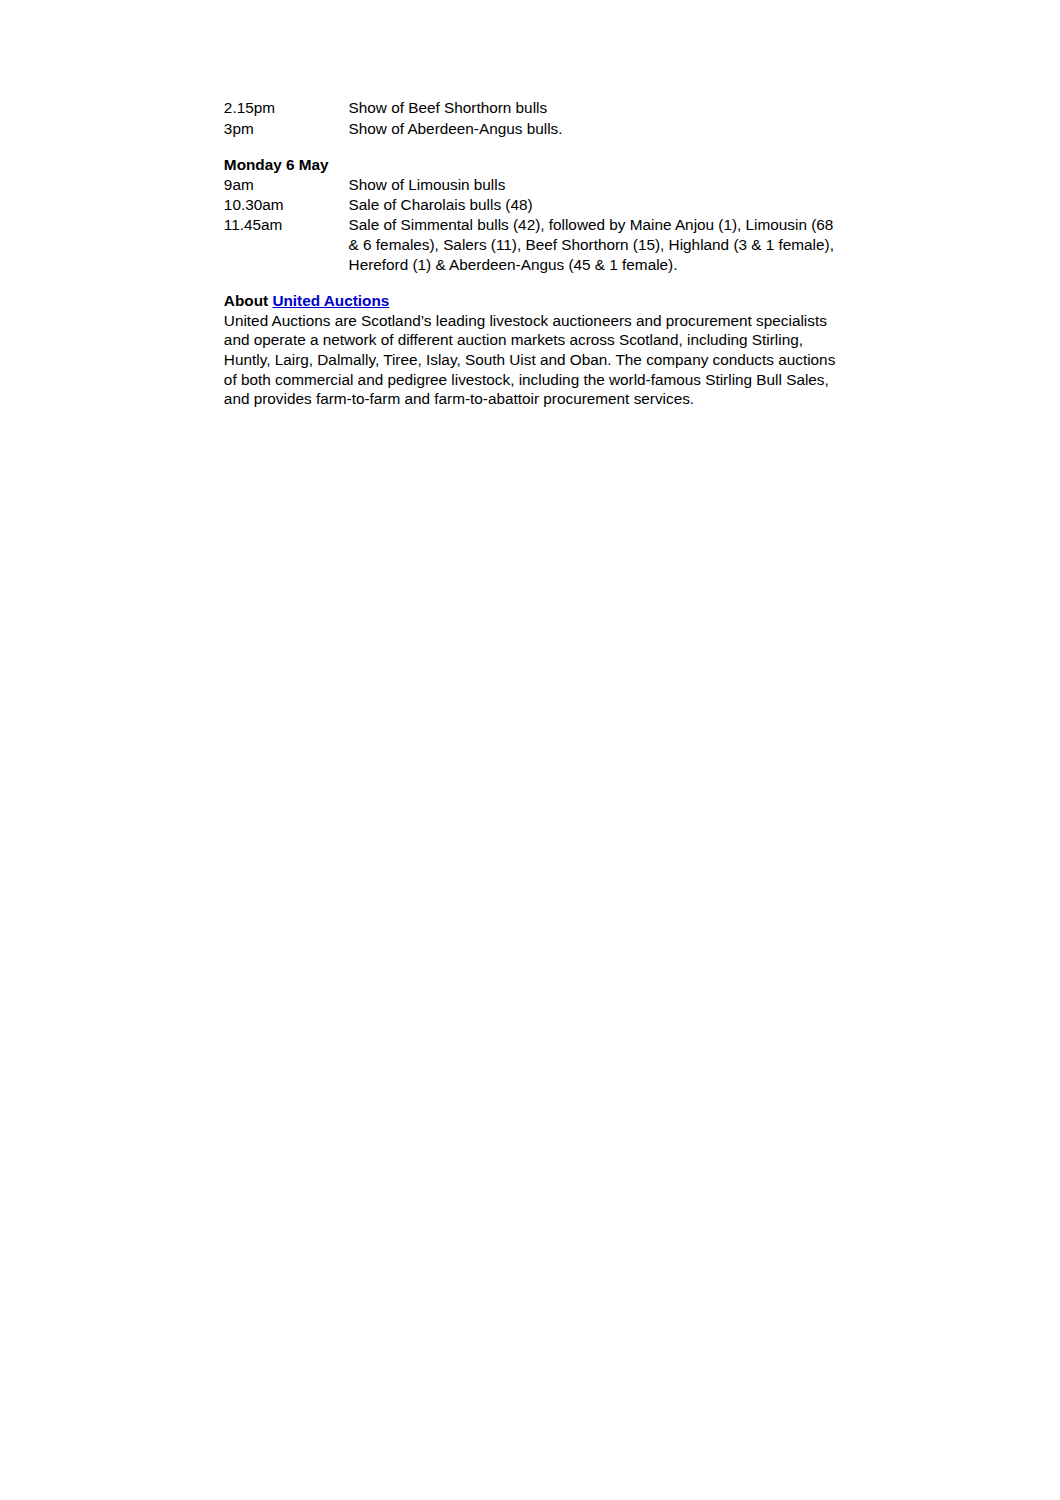| 2.15pm | Show of Beef Shorthorn bulls |
| 3pm | Show of Aberdeen-Angus bulls. |
Monday 6 May
| 9am | Show of Limousin bulls |
| 10.30am | Sale of Charolais bulls (48) |
| 11.45am | Sale of Simmental bulls (42), followed by Maine Anjou (1), Limousin (68 & 6 females), Salers (11), Beef Shorthorn (15), Highland (3 & 1 female), Hereford (1) & Aberdeen-Angus (45 & 1 female). |
About United Auctions
United Auctions are Scotland’s leading livestock auctioneers and procurement specialists and operate a network of different auction markets across Scotland, including Stirling, Huntly, Lairg, Dalmally, Tiree, Islay, South Uist and Oban. The company conducts auctions of both commercial and pedigree livestock, including the world-famous Stirling Bull Sales, and provides farm-to-farm and farm-to-abattoir procurement services.